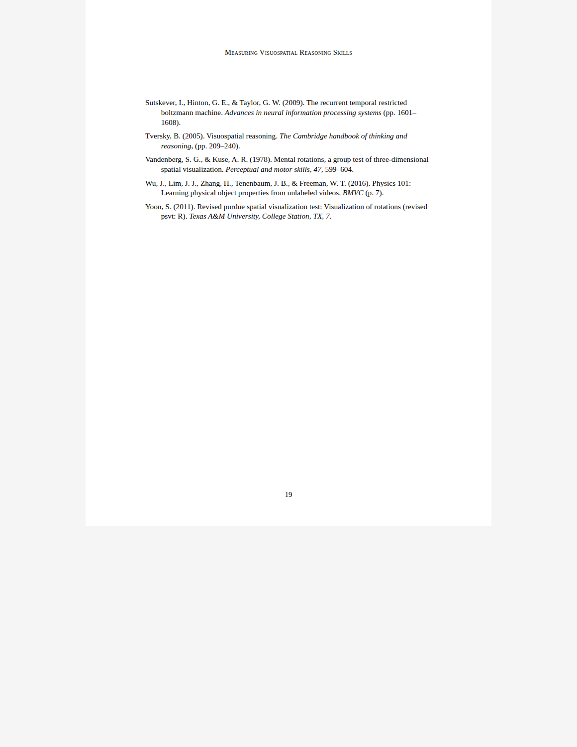Measuring Visuospatial Reasoning Skills
Sutskever, I., Hinton, G. E., & Taylor, G. W. (2009). The recurrent temporal restricted boltzmann machine. Advances in neural information processing systems (pp. 1601–1608).
Tversky, B. (2005). Visuospatial reasoning. The Cambridge handbook of thinking and reasoning, (pp. 209–240).
Vandenberg, S. G., & Kuse, A. R. (1978). Mental rotations, a group test of three-dimensional spatial visualization. Perceptual and motor skills, 47, 599–604.
Wu, J., Lim, J. J., Zhang, H., Tenenbaum, J. B., & Freeman, W. T. (2016). Physics 101: Learning physical object properties from unlabeled videos. BMVC (p. 7).
Yoon, S. (2011). Revised purdue spatial visualization test: Visualization of rotations (revised psvt: R). Texas A&M University, College Station, TX, 7.
19